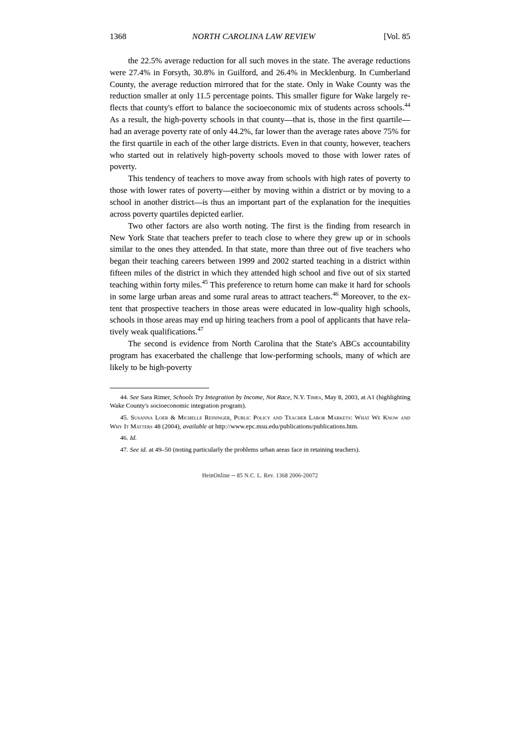1368 NORTH CAROLINA LAW REVIEW [Vol. 85
the 22.5% average reduction for all such moves in the state. The average reductions were 27.4% in Forsyth, 30.8% in Guilford, and 26.4% in Mecklenburg. In Cumberland County, the average reduction mirrored that for the state. Only in Wake County was the reduction smaller at only 11.5 percentage points. This smaller figure for Wake largely reflects that county's effort to balance the socioeconomic mix of students across schools.44 As a result, the high-poverty schools in that county—that is, those in the first quartile—had an average poverty rate of only 44.2%, far lower than the average rates above 75% for the first quartile in each of the other large districts. Even in that county, however, teachers who started out in relatively high-poverty schools moved to those with lower rates of poverty.
This tendency of teachers to move away from schools with high rates of poverty to those with lower rates of poverty—either by moving within a district or by moving to a school in another district—is thus an important part of the explanation for the inequities across poverty quartiles depicted earlier.
Two other factors are also worth noting. The first is the finding from research in New York State that teachers prefer to teach close to where they grew up or in schools similar to the ones they attended. In that state, more than three out of five teachers who began their teaching careers between 1999 and 2002 started teaching in a district within fifteen miles of the district in which they attended high school and five out of six started teaching within forty miles.45 This preference to return home can make it hard for schools in some large urban areas and some rural areas to attract teachers.46 Moreover, to the extent that prospective teachers in those areas were educated in low-quality high schools, schools in those areas may end up hiring teachers from a pool of applicants that have relatively weak qualifications.47
The second is evidence from North Carolina that the State's ABCs accountability program has exacerbated the challenge that low-performing schools, many of which are likely to be high-poverty
44. See Sara Rimer, Schools Try Integration by Income, Not Race, N.Y. Times, May 8, 2003, at A1 (highlighting Wake County's socioeconomic integration program).
45. Susanna Loeb & Michelle Reininger, Public Policy and Teacher Labor Markets: What We Know and Why It Matters 48 (2004), available at http://www.epc.msu.edu/publications/publications.htm.
46. Id.
47. See id. at 49–50 (noting particularly the problems urban areas face in retaining teachers).
HeinOnline -- 85 N.C. L. Rev. 1368 2006-20072